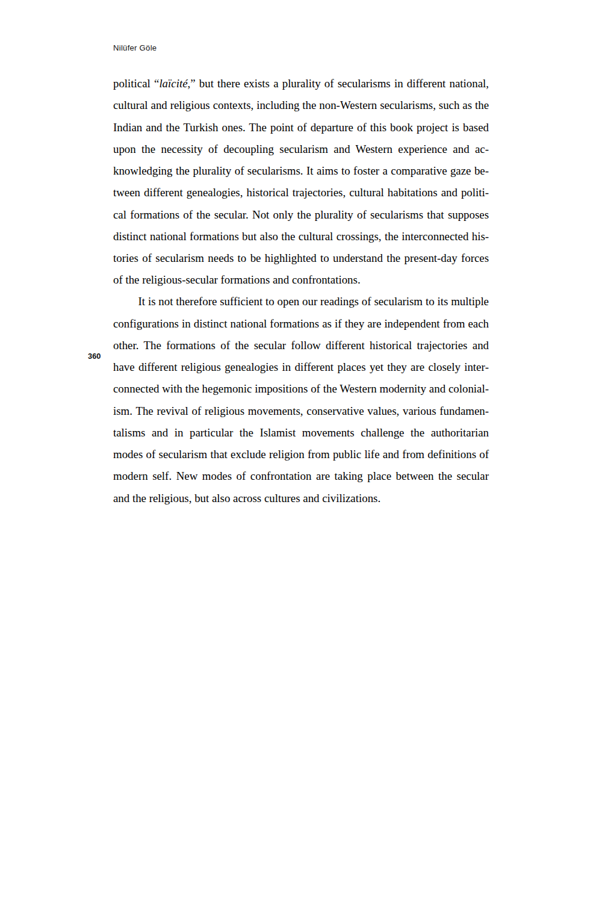Nilüfer Göle
political “laïcité,” but there exists a plurality of secularisms in different national, cultural and religious contexts, including the non-Western secularisms, such as the Indian and the Turkish ones. The point of departure of this book project is based upon the necessity of decoupling secularism and Western experience and acknowledging the plurality of secularisms. It aims to foster a comparative gaze between different genealogies, historical trajectories, cultural habitations and political formations of the secular. Not only the plurality of secularisms that supposes distinct national formations but also the cultural crossings, the interconnected histories of secularism needs to be highlighted to understand the present-day forces of the religious-secular formations and confrontations.
It is not therefore sufficient to open our readings of secularism to its multiple configurations in distinct national formations as if they are independent from each other. The formations of the secular follow different historical trajectories and have different religious genealogies in different places yet they are closely interconnected with the hegemonic impositions of the Western modernity and colonialism. The revival of religious movements, conservative values, various fundamentalisms and in particular the Islamist movements challenge the authoritarian modes of secularism that exclude religion from public life and from definitions of modern self. New modes of confrontation are taking place between the secular and the religious, but also across cultures and civilizations.
360